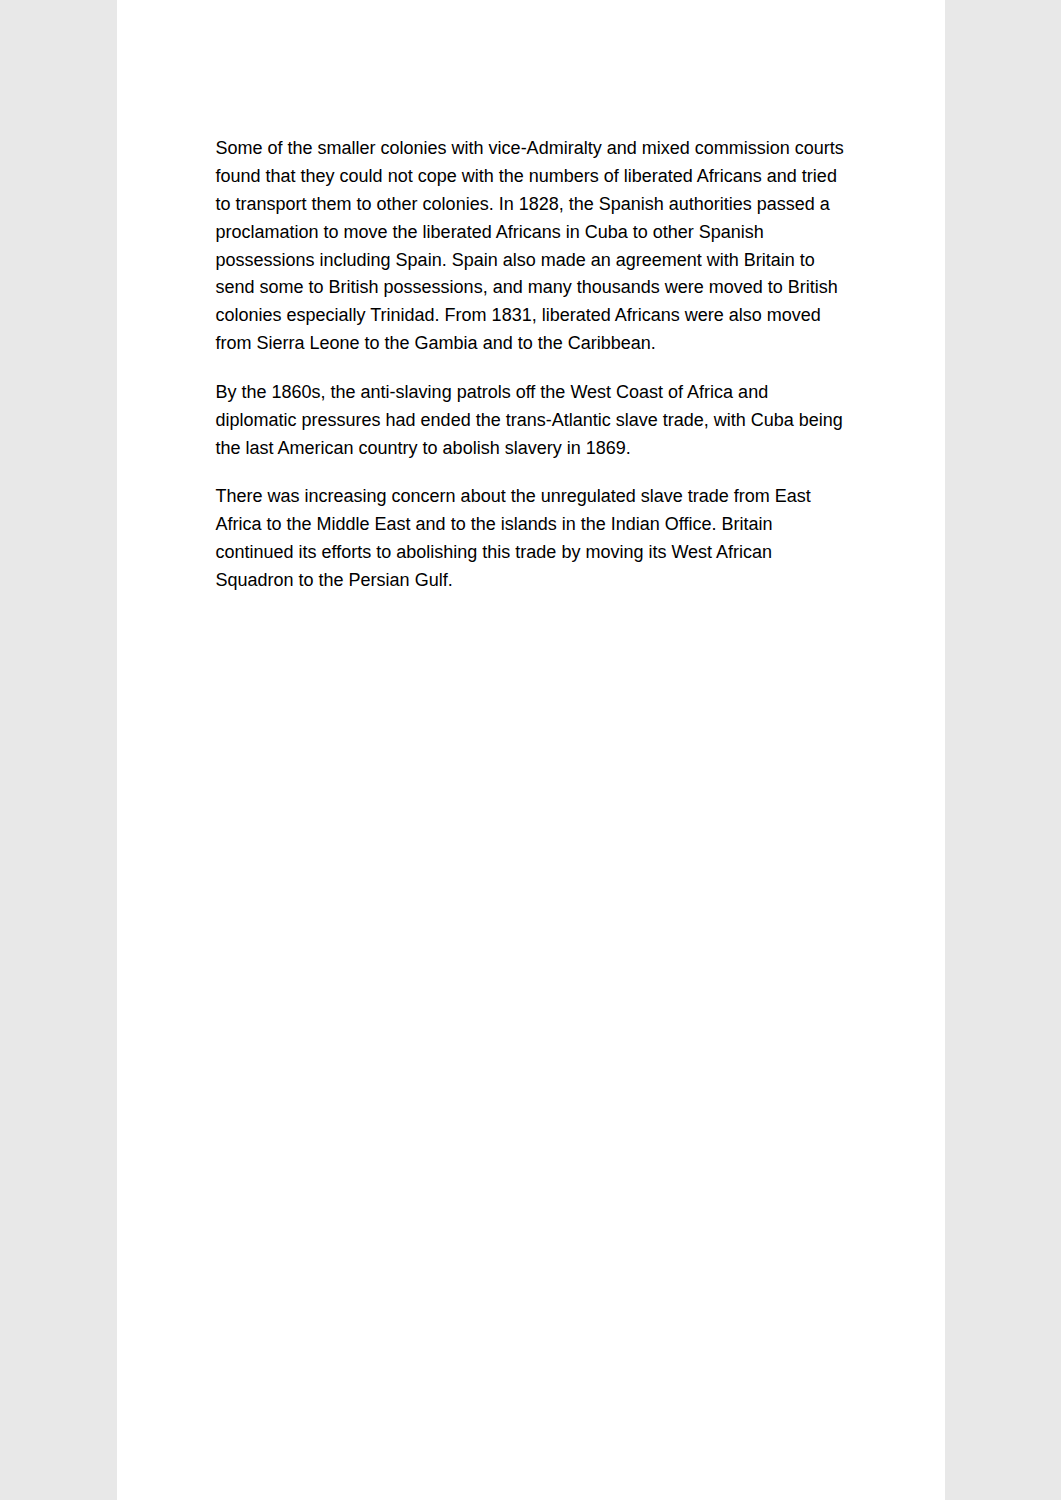Some of the smaller colonies with vice-Admiralty and mixed commission courts found that they could not cope with the numbers of liberated Africans and tried to transport them to other colonies. In 1828, the Spanish authorities passed a proclamation to move the liberated Africans in Cuba to other Spanish possessions including Spain. Spain also made an agreement with Britain to send some to British possessions, and many thousands were moved to British colonies especially Trinidad. From 1831, liberated Africans were also moved from Sierra Leone to the Gambia and to the Caribbean.
By the 1860s, the anti-slaving patrols off the West Coast of Africa and diplomatic pressures had ended the trans-Atlantic slave trade, with Cuba being the last American country to abolish slavery in 1869.
There was increasing concern about the unregulated slave trade from East Africa to the Middle East and to the islands in the Indian Office. Britain continued its efforts to abolishing this trade by moving its West African Squadron to the Persian Gulf.